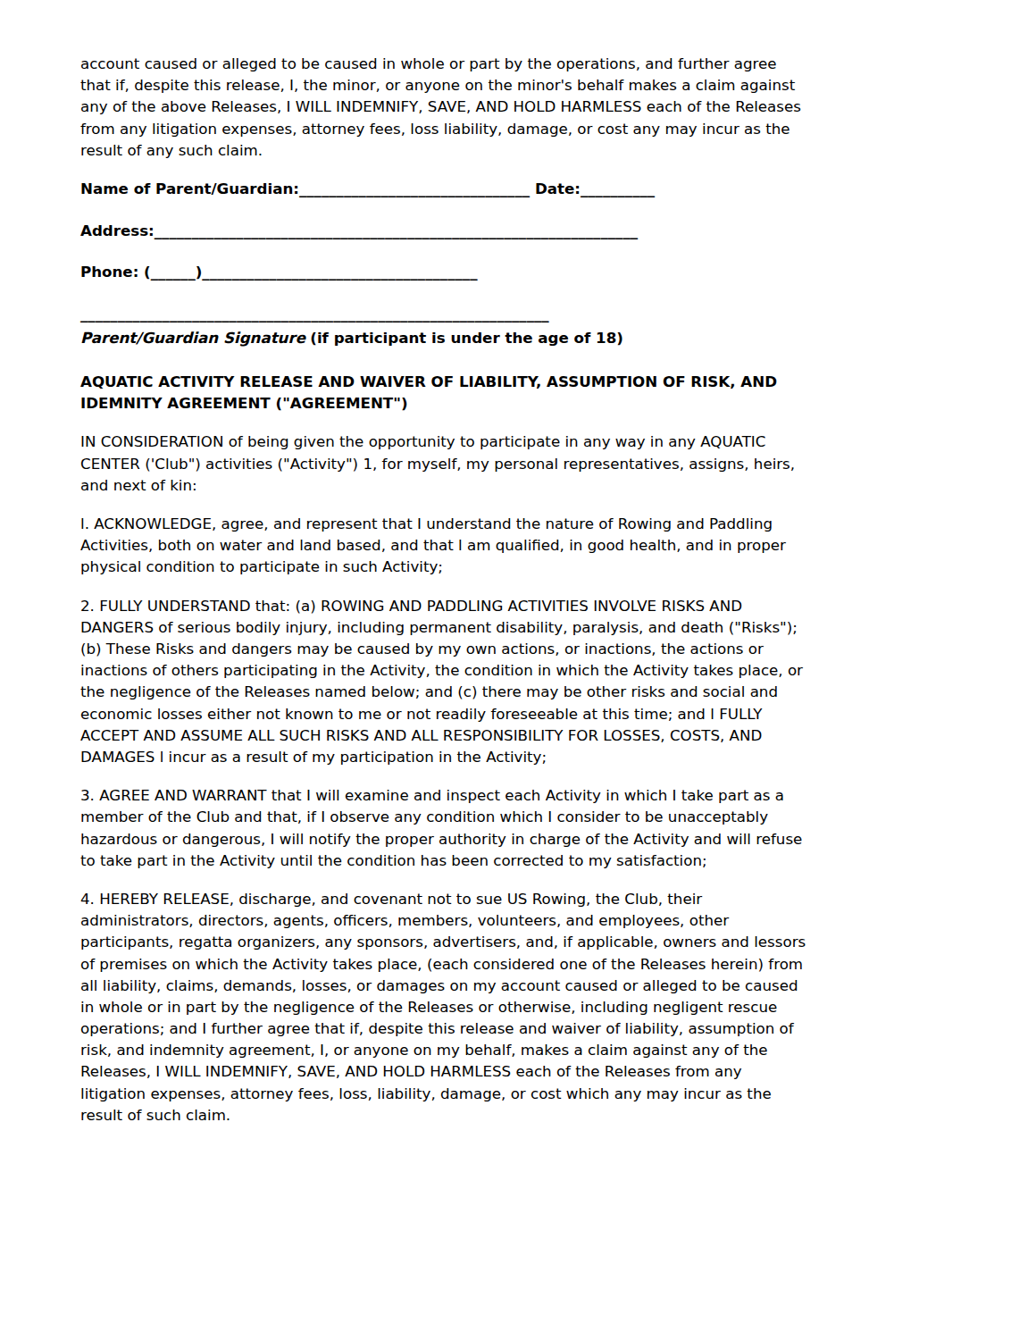account caused or alleged to be caused in whole or part by the operations, and further agree that if, despite this release, I, the minor, or anyone on the minor's behalf makes a claim against any of the above Releases, I WILL INDEMNIFY, SAVE, AND HOLD HARMLESS each of the Releases from any litigation expenses, attorney fees, loss liability, damage, or cost any may incur as the result of any such claim.
Name of Parent/Guardian:_______________________________ Date:__________
Address:_________________________________________________________________
Phone: (______)_____________________________________
_______________________________________________________________
Parent/Guardian Signature (if participant is under the age of 18)
AQUATIC ACTIVITY RELEASE AND WAIVER OF LIABILITY, ASSUMPTION OF RISK, AND IDEMNITY AGREEMENT ("AGREEMENT")
IN CONSIDERATION of being given the opportunity to participate in any way in any AQUATIC CENTER ('Club") activities ("Activity") 1, for myself, my personal representatives, assigns, heirs, and next of kin:
l. ACKNOWLEDGE, agree, and represent that I understand the nature of Rowing and Paddling Activities, both on water and land based, and that l am qualified, in good health, and in proper physical condition to participate in such Activity;
2. FULLY UNDERSTAND that: (a) ROWING AND PADDLING ACTIVITIES INVOLVE RISKS AND DANGERS of serious bodily injury, including permanent disability, paralysis, and death ("Risks"); (b) These Risks and dangers may be caused by my own actions, or inactions, the actions or inactions of others participating in the Activity, the condition in which the Activity takes place, or the negligence of the Releases named below; and (c) there may be other risks and social and economic losses either not known to me or not readily foreseeable at this time; and l FULLY ACCEPT AND ASSUME ALL SUCH RISKS AND ALL RESPONSIBILITY FOR LOSSES, COSTS, AND DAMAGES l incur as a result of my participation in the Activity;
3. AGREE AND WARRANT that I will examine and inspect each Activity in which I take part as a member of the Club and that, if I observe any condition which I consider to be unacceptably hazardous or dangerous, I will notify the proper authority in charge of the Activity and will refuse to take part in the Activity until the condition has been corrected to my satisfaction;
4. HEREBY RELEASE, discharge, and covenant not to sue US Rowing, the Club, their administrators, directors, agents, officers, members, volunteers, and employees, other participants, regatta organizers, any sponsors, advertisers, and, if applicable, owners and lessors of premises on which the Activity takes place, (each considered one of the Releases herein) from all liability, claims, demands, losses, or damages on my account caused or alleged to be caused in whole or in part by the negligence of the Releases or otherwise, including negligent rescue operations; and I further agree that if, despite this release and waiver of liability, assumption of risk, and indemnity agreement, I, or anyone on my behalf, makes a claim against any of the Releases, I WILL INDEMNIFY, SAVE, AND HOLD HARMLESS each of the Releases from any litigation expenses, attorney fees, loss, liability, damage, or cost which any may incur as the result of such claim.